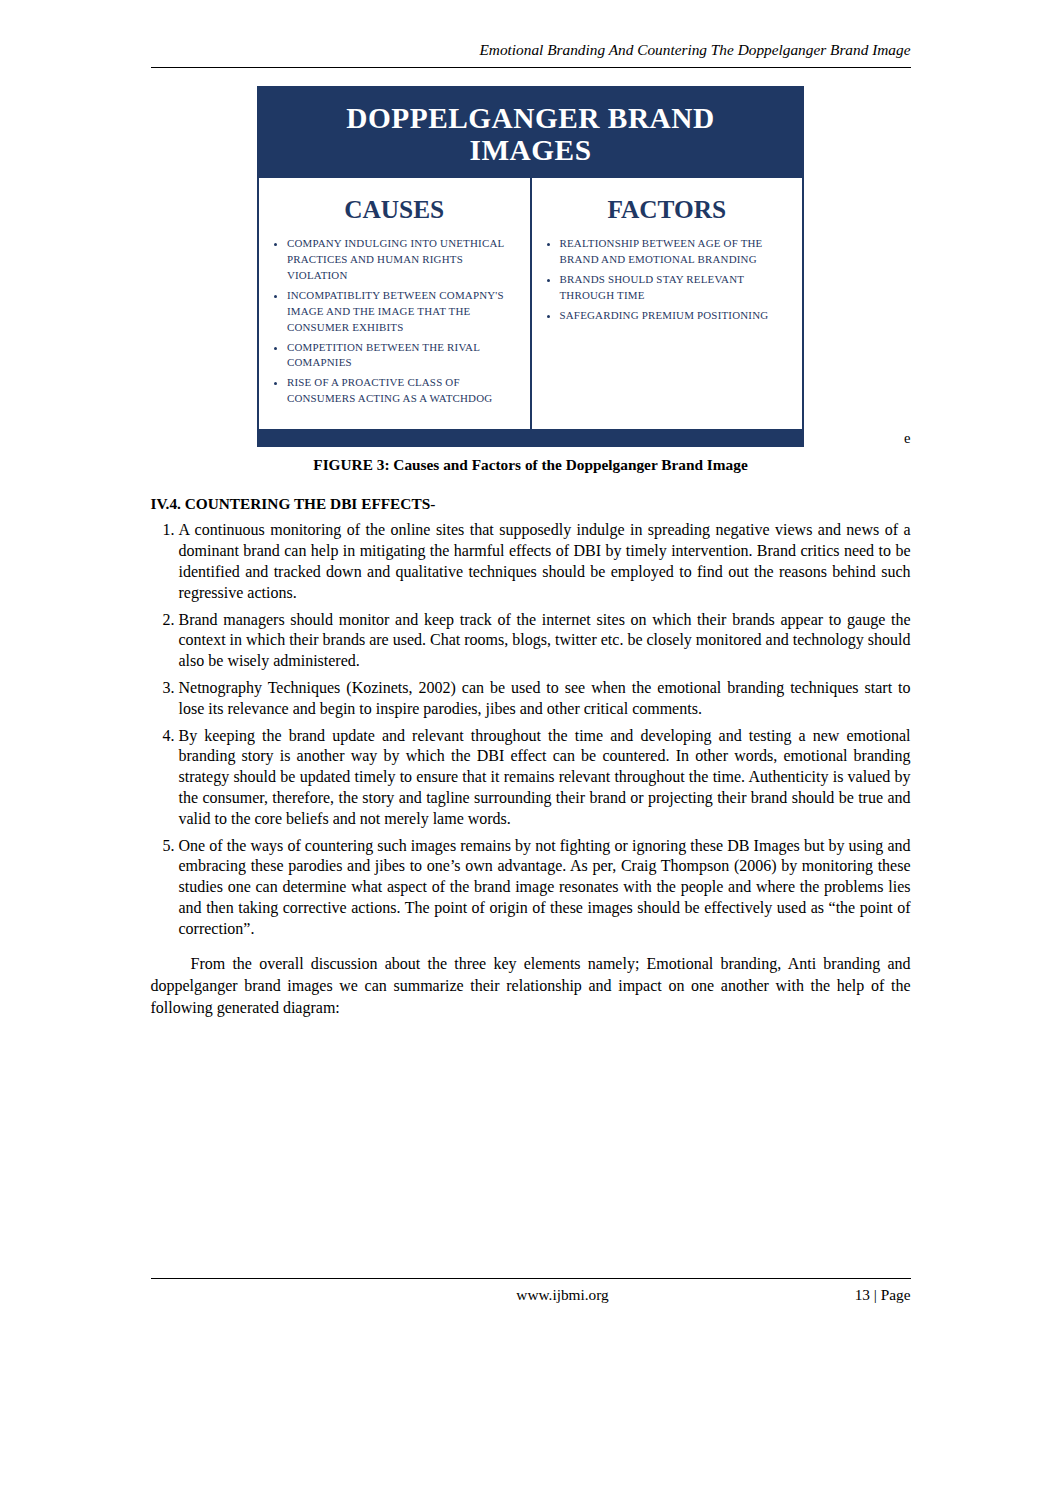Emotional Branding And Countering The Doppelganger Brand Image
DOPPELGANGER BRAND
IMAGES
CAUSES
Company indulging into unethical practices and human rights violation
Incompatiblity between comapny's image and the image that the consumer exhibits
Competition between the rival comapnies
Rise of a proactive class of consumers acting as a watchdog
FACTORS
Realtionship between age of the brand and emotional branding
Brands should stay relevant through time
Safegarding premium positioning
e
FIGURE 3: Causes and Factors of the Doppelganger Brand Image
IV.4. COUNTERING THE DBI EFFECTS-
A continuous monitoring of the online sites that supposedly indulge in spreading negative views and news of a dominant brand can help in mitigating the harmful effects of DBI by timely intervention. Brand critics need to be identified and tracked down and qualitative techniques should be employed to find out the reasons behind such regressive actions.
Brand managers should monitor and keep track of the internet sites on which their brands appear to gauge the context in which their brands are used. Chat rooms, blogs, twitter etc. be closely monitored and technology should also be wisely administered.
Netnography Techniques (Kozinets, 2002) can be used to see when the emotional branding techniques start to lose its relevance and begin to inspire parodies, jibes and other critical comments.
By keeping the brand update and relevant throughout the time and developing and testing a new emotional branding story is another way by which the DBI effect can be countered. In other words, emotional branding strategy should be updated timely to ensure that it remains relevant throughout the time. Authenticity is valued by the consumer, therefore, the story and tagline surrounding their brand or projecting their brand should be true and valid to the core beliefs and not merely lame words.
One of the ways of countering such images remains by not fighting or ignoring these DB Images but by using and embracing these parodies and jibes to one’s own advantage. As per, Craig Thompson (2006) by monitoring these studies one can determine what aspect of the brand image resonates with the people and where the problems lies and then taking corrective actions. The point of origin of these images should be effectively used as “the point of correction”.
From the overall discussion about the three key elements namely; Emotional branding, Anti branding and doppelganger brand images we can summarize their relationship and impact on one another with the help of the following generated diagram:
www.ijbmi.org
13 | Page